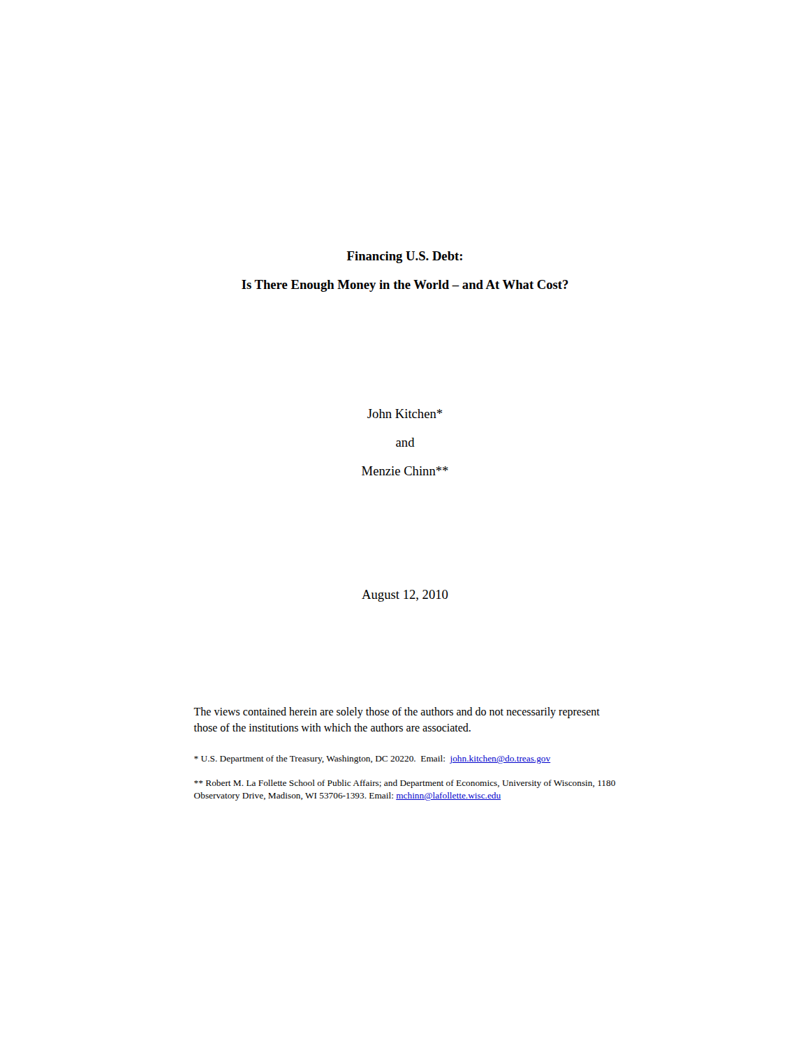Financing U.S. Debt:
Is There Enough Money in the World – and At What Cost?
John Kitchen*
and
Menzie Chinn**
August 12, 2010
The views contained herein are solely those of the authors and do not necessarily represent those of the institutions with which the authors are associated.
* U.S. Department of the Treasury, Washington, DC 20220. Email: john.kitchen@do.treas.gov
** Robert M. La Follette School of Public Affairs; and Department of Economics, University of Wisconsin, 1180 Observatory Drive, Madison, WI 53706-1393. Email: mchinn@lafollette.wisc.edu